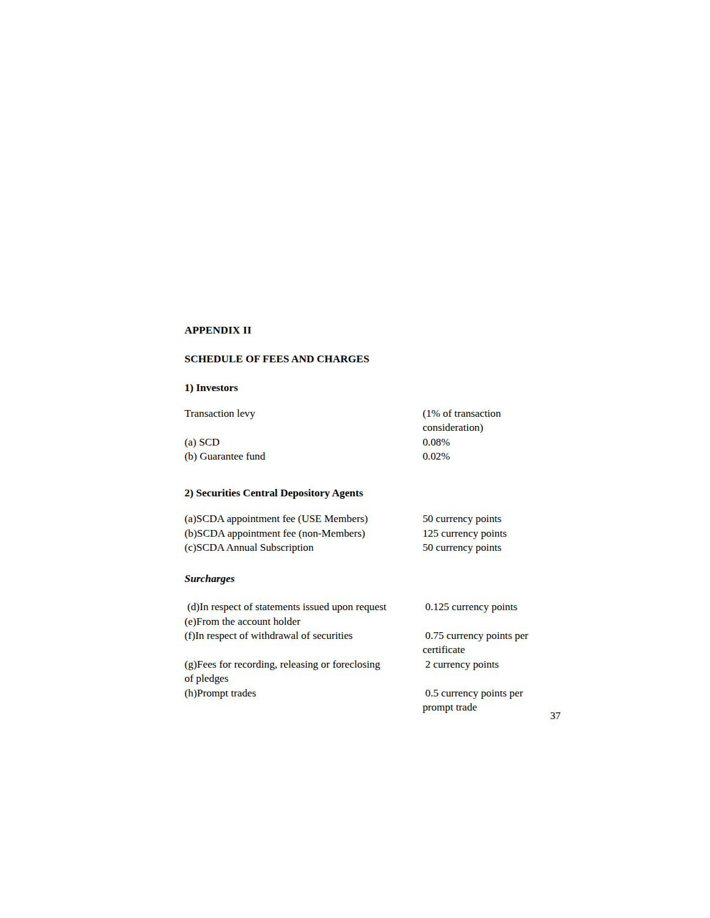APPENDIX II
SCHEDULE OF FEES AND CHARGES
1) Investors
| Transaction levy | (1% of transaction consideration) |
| (a) SCD | 0.08% |
| (b) Guarantee fund | 0.02% |
2) Securities Central Depository Agents
| (a)SCDA appointment fee (USE Members) | 50 currency points |
| (b)SCDA appointment fee (non-Members) | 125 currency points |
| (c)SCDA Annual Subscription | 50 currency points |
Surcharges
| (d)In respect of statements issued upon request | 0.125 currency points |
| (e)From the account holder | |
| (f)In respect of withdrawal of securities | 0.75 currency points per certificate |
| (g)Fees for recording, releasing or foreclosing of pledges | 2 currency points |
| (h)Prompt trades | 0.5 currency points per prompt trade |
37